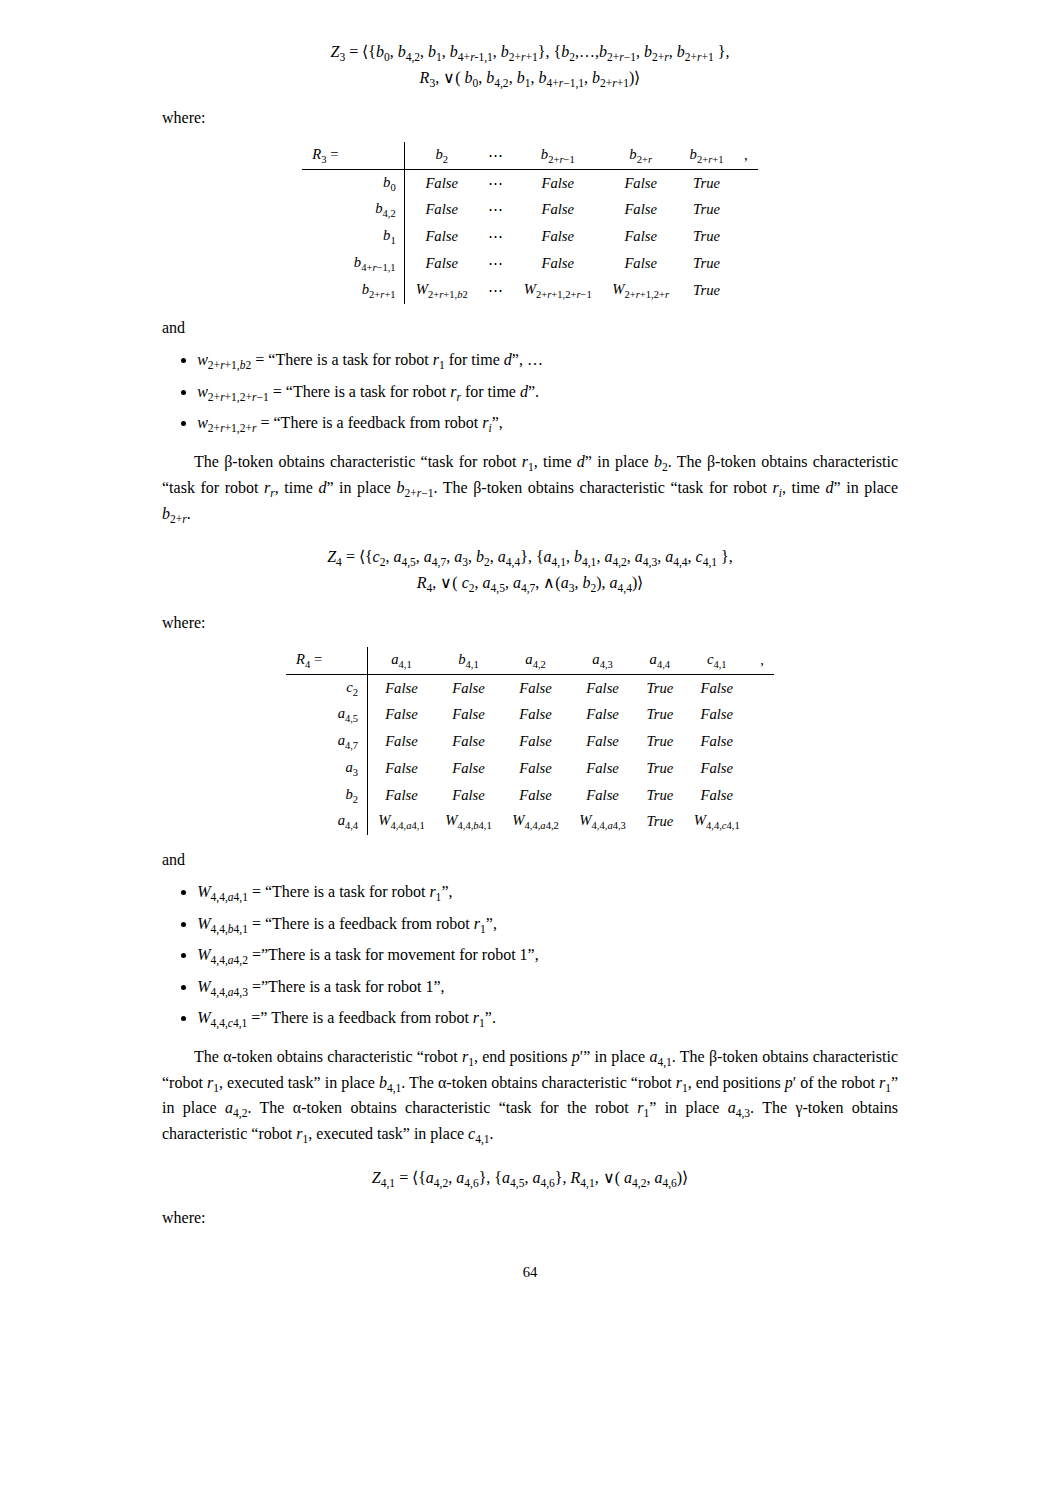Z3 = ⟨{b0, b4,2, b1, b4+r-1,1, b2+r+1}, {b2,…,b2+r−1, b2+r, b2+r+1 }, R3, ∨( b0, b4,2, b1, b4+r−1,1, b2+r+1)⟩
where:
| R 3 = | | b 2 | ⋯ | b 2+ r −1 | b 2+ r | b 2+ r +1 | , |
| | b 0 | False | ⋯ | False | False | True | |
| | b 4,2 | False | ⋯ | False | False | True | |
| | b 1 | False | ⋯ | False | False | True | |
| | b 4+ r −1,1 | False | ⋯ | False | False | True | |
| | b 2+ r +1 | W 2+ r +1, b 2 | ⋯ | W 2+ r +1,2+ r −1 | W 2+ r +1,2+ r | True | |
and
w2+r+1,b2 = “There is a task for robot r1 for time d”, …
w2+r+1,2+r−1 = “There is a task for robot rr for time d”.
w2+r+1,2+r = “There is a feedback from robot ri”,
The β-token obtains characteristic “task for robot r1, time d” in place b2. The β-token obtains characteristic “task for robot rr, time d” in place b2+r−1. The β-token obtains characteristic “task for robot ri, time d” in place b2+r.
Z4 = ⟨{c2, a4,5, a4,7, a3, b2, a4,4}, {a4,1, b4,1, a4,2, a4,3, a4,4, c4,1 }, R4, ∨( c2, a4,5, a4,7, ∧(a3, b2), a4,4)⟩
where:
| R 4 = | | a 4,1 | b 4,1 | a 4,2 | a 4,3 | a 4,4 | c 4,1 | , |
| | c 2 | False | False | False | False | True | False | |
| | a 4,5 | False | False | False | False | True | False | |
| | a 4,7 | False | False | False | False | True | False | |
| | a 3 | False | False | False | False | True | False | |
| | b 2 | False | False | False | False | True | False | |
| | a 4,4 | W 4,4, a 4,1 | W 4,4, b 4,1 | W 4,4, a 4,2 | W 4,4, a 4,3 | True | W 4,4, c 4,1 | |
and
W4,4,a4,1 = “There is a task for robot r1”,
W4,4,b4,1 = “There is a feedback from robot r1”,
W4,4,a4,2 =”There is a task for movement for robot 1”,
W4,4,a4,3 =”There is a task for robot 1”,
W4,4,c4,1 =” There is a feedback from robot r1”.
The α-token obtains characteristic “robot r1, end positions p′” in place a4,1. The β-token obtains characteristic “robot r1, executed task” in place b4,1. The α-token obtains characteristic “robot r1, end positions p′ of the robot r1” in place a4,2. The α-token obtains characteristic “task for the robot r1” in place a4,3. The γ-token obtains characteristic “robot r1, executed task” in place c4,1.
Z4,1 = ⟨{a4,2, a4,6}, {a4,5, a4,6}, R4,1, ∨( a4,2, a4,6)⟩
where:
64